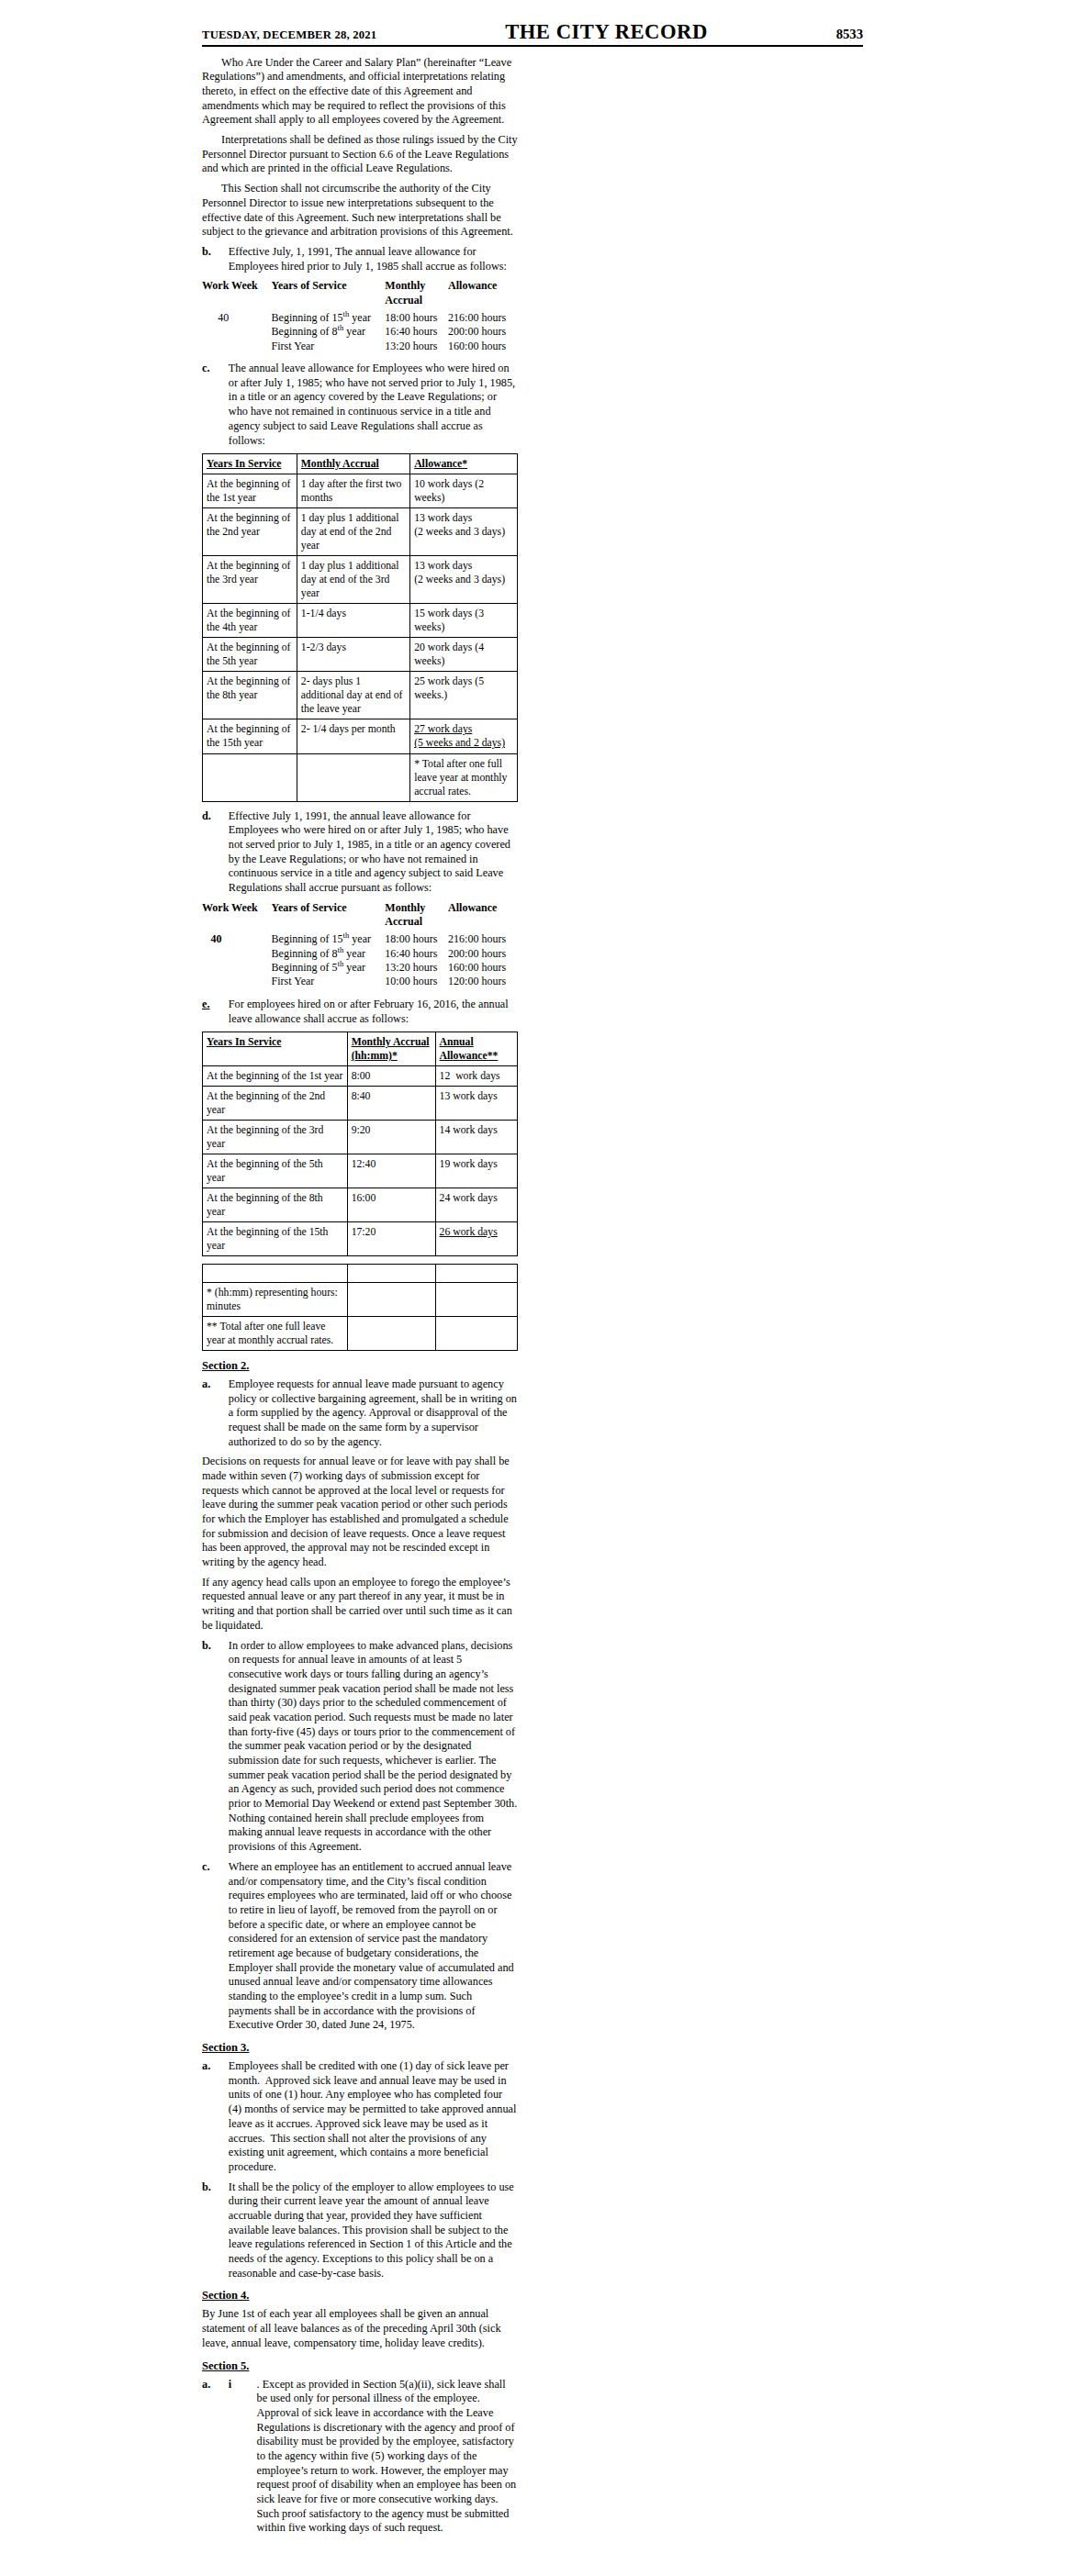TUESDAY, DECEMBER 28, 2021
THE CITY RECORD
8533
Who Are Under the Career and Salary Plan” (hereinafter “Leave Regulations”) and amendments, and official interpretations relating thereto, in effect on the effective date of this Agreement and amendments which may be required to reflect the provisions of this Agreement shall apply to all employees covered by the Agreement.
Interpretations shall be defined as those rulings issued by the City Personnel Director pursuant to Section 6.6 of the Leave Regulations and which are printed in the official Leave Regulations.
This Section shall not circumscribe the authority of the City Personnel Director to issue new interpretations subsequent to the effective date of this Agreement. Such new interpretations shall be subject to the grievance and arbitration provisions of this Agreement.
b. Effective July, 1, 1991, The annual leave allowance for Employees hired prior to July 1, 1985 shall accrue as follows:
| Work Week | Years of Service | Monthly Accrual | Allowance |
| --- | --- | --- | --- |
| 40 | Beginning of 15 th year Beginning of 8 th year First Year | 18:00 hours 16:40 hours 13:20 hours | 216:00 hours 200:00 hours 160:00 hours |
c. The annual leave allowance for Employees who were hired on or after July 1, 1985; who have not served prior to July 1, 1985, in a title or an agency covered by the Leave Regulations; or who have not remained in continuous service in a title and agency subject to said Leave Regulations shall accrue as follows:
| Years In Service | Monthly Accrual | Allowance* |
| --- | --- | --- |
| At the beginning of the 1st year | 1 day after the first two months | 10 work days (2 weeks) |
| At the beginning of the 2nd year | 1 day plus 1 additional day at end of the 2nd year | 13 work days (2 weeks and 3 days) |
| At the beginning of the 3rd year | 1 day plus 1 additional day at end of the 3rd year | 13 work days (2 weeks and 3 days) |
| At the beginning of the 4th year | 1-1/4 days | 15 work days (3 weeks) |
| At the beginning of the 5th year | 1-2/3 days | 20 work days (4 weeks) |
| At the beginning of the 8th year | 2- days plus 1 additional day at end of the leave year | 25 work days (5 weeks.) |
| At the beginning of the 15th year | 2- 1/4 days per month | 27 work days (5 weeks and 2 days) |
| | | * Total after one full leave year at monthly accrual rates. |
d. Effective July 1, 1991, the annual leave allowance for Employees who were hired on or after July 1, 1985; who have not served prior to July 1, 1985, in a title or an agency covered by the Leave Regulations; or who have not remained in continuous service in a title and agency subject to said Leave Regulations shall accrue pursuant as follows:
| Work Week | Years of Service | Monthly Accrual | Allowance |
| --- | --- | --- | --- |
| 40 | Beginning of 15 th year Beginning of 8 th year Beginning of 5 th year First Year | 18:00 hours 16:40 hours 13:20 hours 10:00 hours | 216:00 hours 200:00 hours 160:00 hours 120:00 hours |
e. For employees hired on or after February 16, 2016, the annual leave allowance shall accrue as follows:
| Years In Service | Monthly Accrual (hh:mm)* | Annual Allowance** |
| --- | --- | --- |
| At the beginning of the 1st year | 8:00 | 12 work days |
| At the beginning of the 2nd year | 8:40 | 13 work days |
| At the beginning of the 3rd year | 9:20 | 14 work days |
| At the beginning of the 5th year | 12:40 | 19 work days |
| At the beginning of the 8th year | 16:00 | 24 work days |
| At the beginning of the 15th year | 17:20 | 26 work days |
| * (hh:mm) representing hours: minutes | | |
| ** Total after one full leave year at monthly accrual rates. | | |
Section 2.
a. Employee requests for annual leave made pursuant to agency policy or collective bargaining agreement, shall be in writing on a form supplied by the agency. Approval or disapproval of the request shall be made on the same form by a supervisor authorized to do so by the agency.
Decisions on requests for annual leave or for leave with pay shall be made within seven (7) working days of submission except for requests which cannot be approved at the local level or requests for leave during the summer peak vacation period or other such periods for which the Employer has established and promulgated a schedule for submission and decision of leave requests. Once a leave request has been approved, the approval may not be rescinded except in writing by the agency head.
If any agency head calls upon an employee to forego the employee’s requested annual leave or any part thereof in any year, it must be in writing and that portion shall be carried over until such time as it can be liquidated.
b. In order to allow employees to make advanced plans, decisions on requests for annual leave in amounts of at least 5 consecutive work days or tours falling during an agency’s designated summer peak vacation period shall be made not less than thirty (30) days prior to the scheduled commencement of said peak vacation period. Such requests must be made no later than forty-five (45) days or tours prior to the commencement of the summer peak vacation period or by the designated submission date for such requests, whichever is earlier. The summer peak vacation period shall be the period designated by an Agency as such, provided such period does not commence prior to Memorial Day Weekend or extend past September 30th. Nothing contained herein shall preclude employees from making annual leave requests in accordance with the other provisions of this Agreement.
c. Where an employee has an entitlement to accrued annual leave and/or compensatory time, and the City’s fiscal condition requires employees who are terminated, laid off or who choose to retire in lieu of layoff, be removed from the payroll on or before a specific date, or where an employee cannot be considered for an extension of service past the mandatory retirement age because of budgetary considerations, the Employer shall provide the monetary value of accumulated and unused annual leave and/or compensatory time allowances standing to the employee’s credit in a lump sum. Such payments shall be in accordance with the provisions of Executive Order 30, dated June 24, 1975.
Section 3.
a. Employees shall be credited with one (1) day of sick leave per month. Approved sick leave and annual leave may be used in units of one (1) hour. Any employee who has completed four (4) months of service may be permitted to take approved annual leave as it accrues. Approved sick leave may be used as it accrues. This section shall not alter the provisions of any existing unit agreement, which contains a more beneficial procedure.
b. It shall be the policy of the employer to allow employees to use during their current leave year the amount of annual leave accruable during that year, provided they have sufficient available leave balances. This provision shall be subject to the leave regulations referenced in Section 1 of this Article and the needs of the agency. Exceptions to this policy shall be on a reasonable and case-by-case basis.
Section 4.
By June 1st of each year all employees shall be given an annual statement of all leave balances as of the preceding April 30th (sick leave, annual leave, compensatory time, holiday leave credits).
Section 5.
a. i. Except as provided in Section 5(a)(ii), sick leave shall be used only for personal illness of the employee. Approval of sick leave in accordance with the Leave Regulations is discretionary with the agency and proof of disability must be provided by the employee, satisfactory to the agency within five (5) working days of the employee’s return to work. However, the employer may request proof of disability when an employee has been on sick leave for five or more consecutive working days. Such proof satisfactory to the agency must be submitted within five working days of such request.